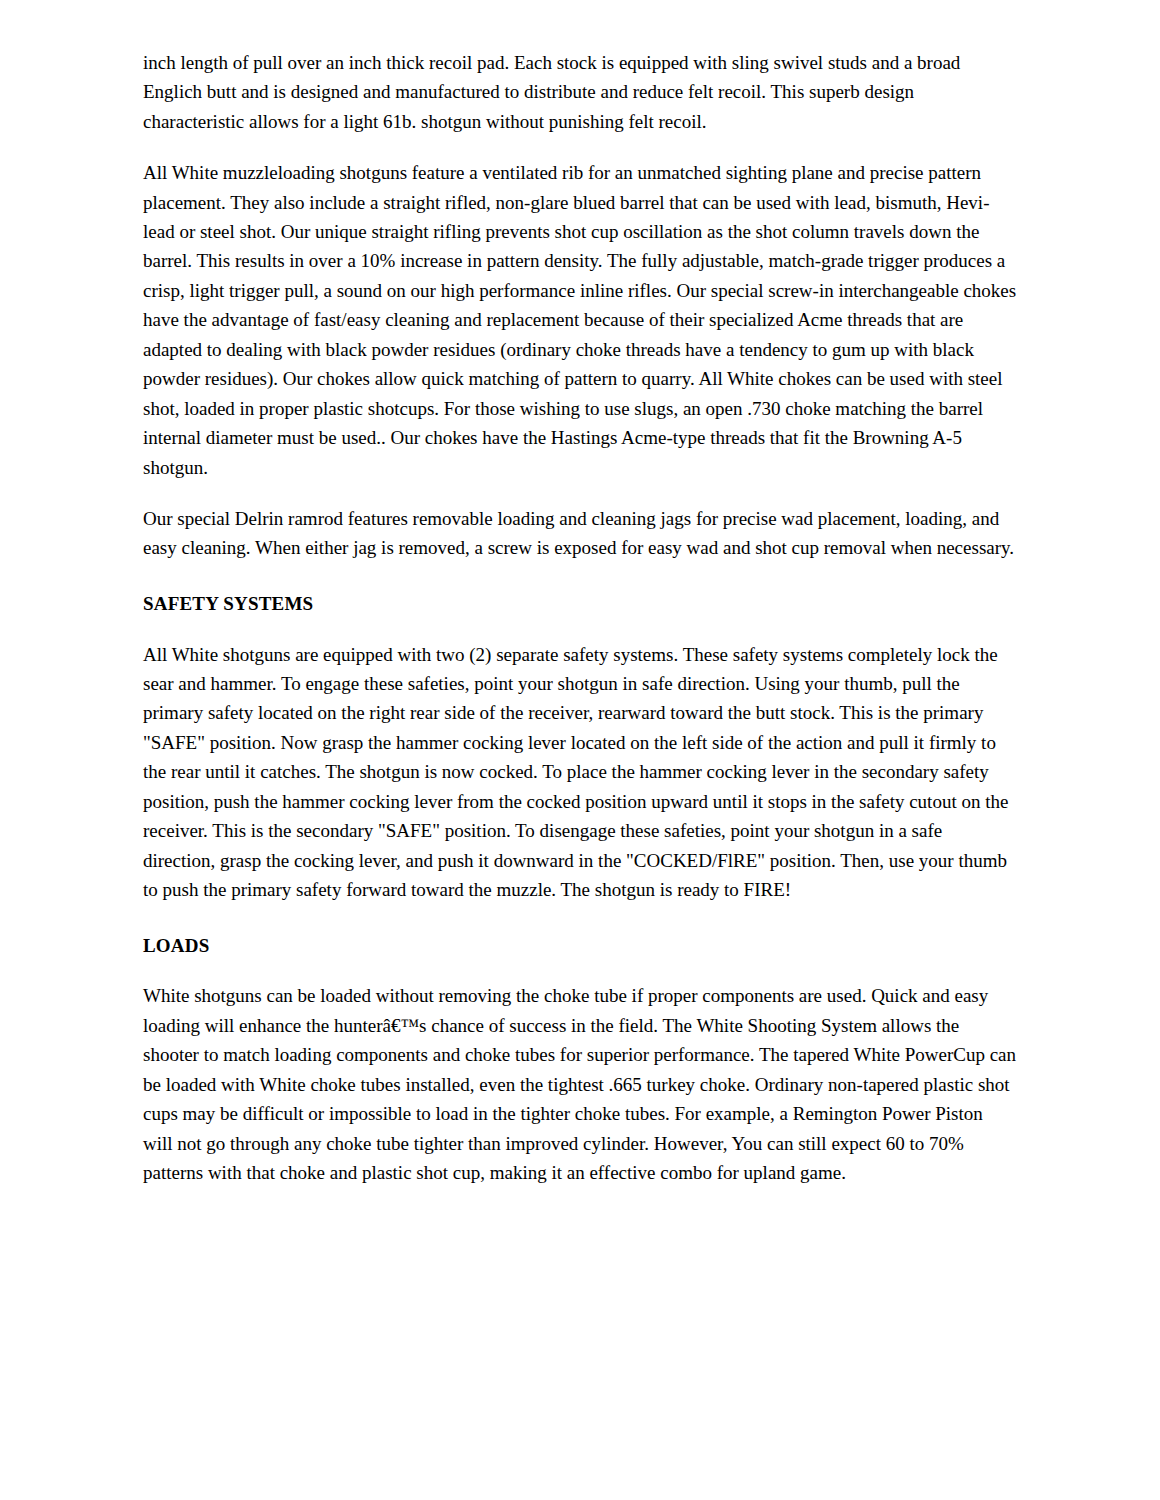inch length of pull over an inch thick recoil pad. Each stock is equipped with sling swivel studs and a broad Englich butt and is designed and manufactured to distribute and reduce felt recoil. This superb design characteristic allows for a light 61b. shotgun without punishing felt recoil.
All White muzzleloading shotguns feature a ventilated rib for an unmatched sighting plane and precise pattern placement. They also include a straight rifled, non-glare blued barrel that can be used with lead, bismuth, Hevi-lead or steel shot. Our unique straight rifling prevents shot cup oscillation as the shot column travels down the barrel. This results in over a 10% increase in pattern density. The fully adjustable, match-grade trigger produces a crisp, light trigger pull, a sound on our high performance inline rifles. Our special screw-in interchangeable chokes have the advantage of fast/easy cleaning and replacement because of their specialized Acme threads that are adapted to dealing with black powder residues (ordinary choke threads have a tendency to gum up with black powder residues). Our chokes allow quick matching of pattern to quarry. All White chokes can be used with steel shot, loaded in proper plastic shotcups. For those wishing to use slugs, an open .730 choke matching the barrel internal diameter must be used.. Our chokes have the Hastings Acme-type threads that fit the Browning A-5 shotgun.
Our special Delrin ramrod features removable loading and cleaning jags for precise wad placement, loading, and easy cleaning. When either jag is removed, a screw is exposed for easy wad and shot cup removal when necessary.
SAFETY SYSTEMS
All White shotguns are equipped with two (2) separate safety systems. These safety systems completely lock the sear and hammer. To engage these safeties, point your shotgun in safe direction. Using your thumb, pull the primary safety located on the right rear side of the receiver, rearward toward the butt stock. This is the primary "SAFE" position. Now grasp the hammer cocking lever located on the left side of the action and pull it firmly to the rear until it catches. The shotgun is now cocked. To place the hammer cocking lever in the secondary safety position, push the hammer cocking lever from the cocked position upward until it stops in the safety cutout on the receiver. This is the secondary "SAFE" position. To disengage these safeties, point your shotgun in a safe direction, grasp the cocking lever, and push it downward in the "COCKED/FlRE" position. Then, use your thumb to push the primary safety forward toward the muzzle. The shotgun is ready to FIRE!
LOADS
White shotguns can be loaded without removing the choke tube if proper components are used. Quick and easy loading will enhance the hunterâ€™s chance of success in the field. The White Shooting System allows the shooter to match loading components and choke tubes for superior performance. The tapered White PowerCup can be loaded with White choke tubes installed, even the tightest .665 turkey choke. Ordinary non-tapered plastic shot cups may be difficult or impossible to load in the tighter choke tubes. For example, a Remington Power Piston will not go through any choke tube tighter than improved cylinder. However, You can still expect 60 to 70% patterns with that choke and plastic shot cup, making it an effective combo for upland game.